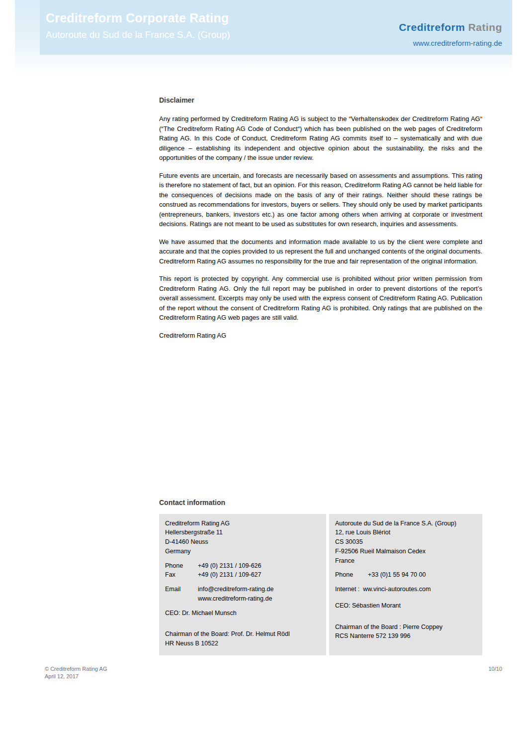Creditreform Corporate Rating
Autoroute du Sud de la France S.A. (Group)
Creditreform Rating
www.creditreform-rating.de
Disclaimer
Any rating performed by Creditreform Rating AG is subject to the “Verhaltenskodex der Creditreform Rating AG“ (“The Creditreform Rating AG Code of Conduct“) which has been published on the web pages of Creditreform Rating AG. In this Code of Conduct, Creditreform Rating AG commits itself to – systematically and with due diligence – establishing its independent and objective opinion about the sustainability, the risks and the opportunities of the company / the issue under review.
Future events are uncertain, and forecasts are necessarily based on assessments and assumptions. This rating is therefore no statement of fact, but an opinion. For this reason, Creditreform Rating AG cannot be held liable for the consequences of decisions made on the basis of any of their ratings. Neither should these ratings be construed as recommendations for investors, buyers or sellers. They should only be used by market participants (entrepreneurs, bankers, investors etc.) as one factor among others when arriving at corporate or investment decisions. Ratings are not meant to be used as substitutes for own research, inquiries and assessments.
We have assumed that the documents and information made available to us by the client were complete and accurate and that the copies provided to us represent the full and unchanged contents of the original documents. Creditreform Rating AG assumes no responsibility for the true and fair representation of the original information.
This report is protected by copyright. Any commercial use is prohibited without prior written permission from Creditreform Rating AG. Only the full report may be published in order to prevent distortions of the report’s overall assessment. Excerpts may only be used with the express consent of Creditreform Rating AG. Publication of the report without the consent of Creditreform Rating AG is prohibited. Only ratings that are published on the Creditreform Rating AG web pages are still valid.
Creditreform Rating AG
Contact information
| Creditreform Rating AG Hellersbergstraße 11 D-41460 Neuss Germany Phone +49 (0) 2131 / 109-626 Fax +49 (0) 2131 / 109-627 Email info@creditreform-rating.de www.creditreform-rating.de CEO: Dr. Michael Munsch Chairman of the Board: Prof. Dr. Helmut Rödl HR Neuss B 10522 | Autoroute du Sud de la France S.A. (Group) 12, rue Louis Blériot CS 30035 F-92506 Rueil Malmaison Cedex France Phone +33 (0)1 55 94 70 00 Internet : ww.vinci-autoroutes.com CEO: Sébastien Morant Chairman of the Board : Pierre Coppey RCS Nanterre 572 139 996 |
© Creditreform Rating AG
April 12, 2017
10/10